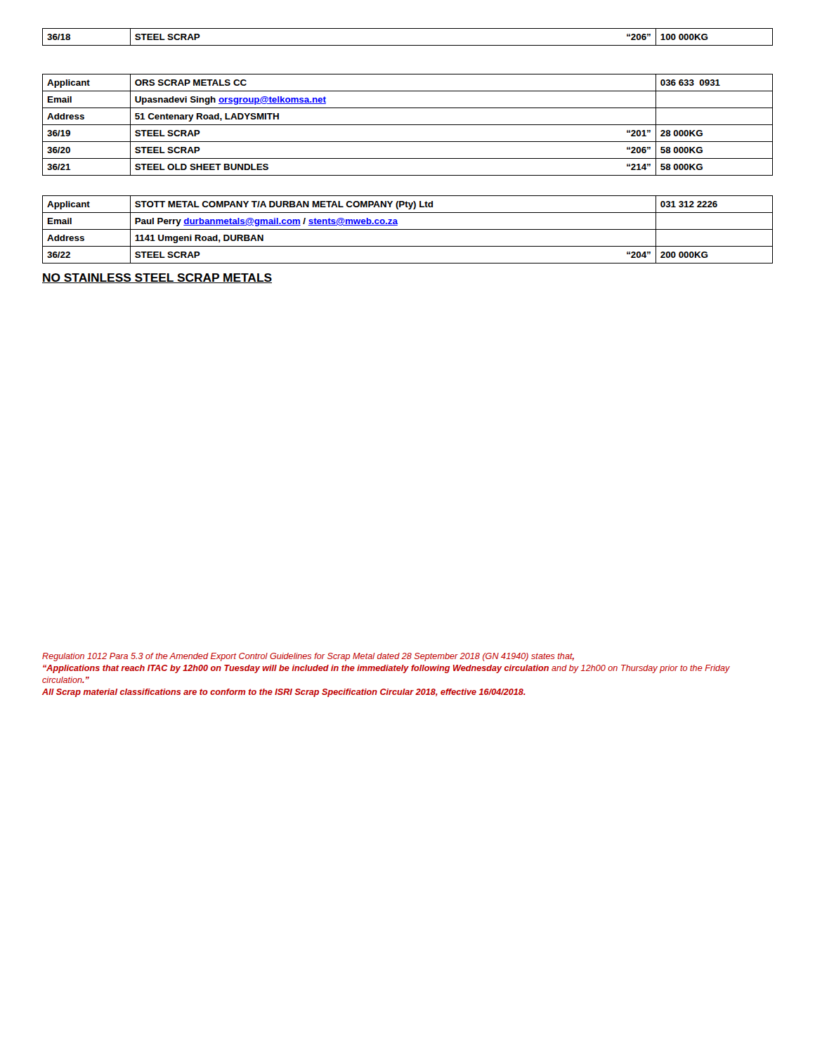| 36/18 | STEEL SCRAP “206” | 100 000KG |
| Applicant | ORS SCRAP METALS CC | 036 633 0931 |
| Email | Upasnadevi Singh orsgroup@telkomsa.net | |
| Address | 51 Centenary Road, LADYSMITH | |
| 36/19 | STEEL SCRAP “201” | 28 000KG |
| 36/20 | STEEL SCRAP “206” | 58 000KG |
| 36/21 | STEEL OLD SHEET BUNDLES “214” | 58 000KG |
| Applicant | STOTT METAL COMPANY T/A DURBAN METAL COMPANY (Pty) Ltd | 031 312 2226 |
| Email | Paul Perry durbanmetals@gmail.com / stents@mweb.co.za | |
| Address | 1141 Umgeni Road, DURBAN | |
| 36/22 | STEEL SCRAP “204” | 200 000KG |
NO STAINLESS STEEL SCRAP METALS
Regulation 1012 Para 5.3 of the Amended Export Control Guidelines for Scrap Metal dated 28 September 2018 (GN 41940) states that,
“Applications that reach ITAC by 12h00 on Tuesday will be included in the immediately following Wednesday circulation and by 12h00 on Thursday prior to the Friday circulation.”
All Scrap material classifications are to conform to the ISRI Scrap Specification Circular 2018, effective 16/04/2018.